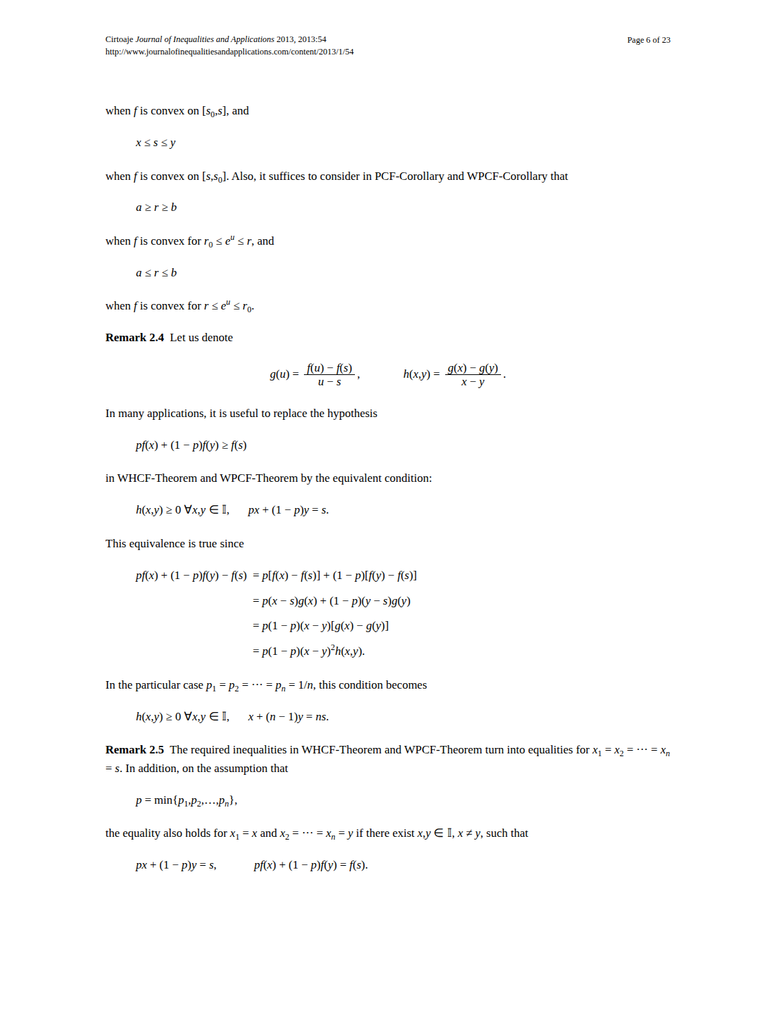Cirtoaje Journal of Inequalities and Applications 2013, 2013:54
http://www.journalofinequalitiesandapplications.com/content/2013/1/54
Page 6 of 23
when f is convex on [s0,s], and
x ≤ s ≤ y
when f is convex on [s,s0]. Also, it suffices to consider in PCF-Corollary and WPCF-Corollary that
a ≥ r ≥ b
when f is convex for r0 ≤ eu ≤ r, and
a ≤ r ≤ b
when f is convex for r ≤ eu ≤ r0.
Remark 2.4 Let us denote
g(u) = f(u) − f(s) u − s , h(x,y) = g(x) − g(y) x − y .
In many applications, it is useful to replace the hypothesis
pf(x) + (1 − p)f(y) ≥ f(s)
in WHCF-Theorem and WPCF-Theorem by the equivalent condition:
h(x,y) ≥ 0 ∀x,y ∈ 𝕀, px + (1 − p)y = s.
This equivalence is true since
pf(x) + (1 − p)f(y) − f(s) = p[f(x) − f(s)] + (1 − p)[f(y) − f(s)] pf(x) + (1 − p)f(y) − f(s) = p(x − s)g(x) + (1 − p)(y − s)g(y) pf(x) + (1 − p)f(y) − f(s) = p(1 − p)(x − y)[g(x) − g(y)] pf(x) + (1 − p)f(y) − f(s) = p(1 − p)(x − y)2h(x,y).
In the particular case p1 = p2 = ··· = pn = 1/n, this condition becomes
h(x,y) ≥ 0 ∀x,y ∈ 𝕀, x + (n − 1)y = ns.
Remark 2.5 The required inequalities in WHCF-Theorem and WPCF-Theorem turn into equalities for x1 = x2 = ··· = xn = s. In addition, on the assumption that
p = min{p1,p2,…,pn},
the equality also holds for x1 = x and x2 = ··· = xn = y if there exist x,y ∈ 𝕀, x ≠ y, such that
px + (1 − p)y = s, pf(x) + (1 − p)f(y) = f(s).